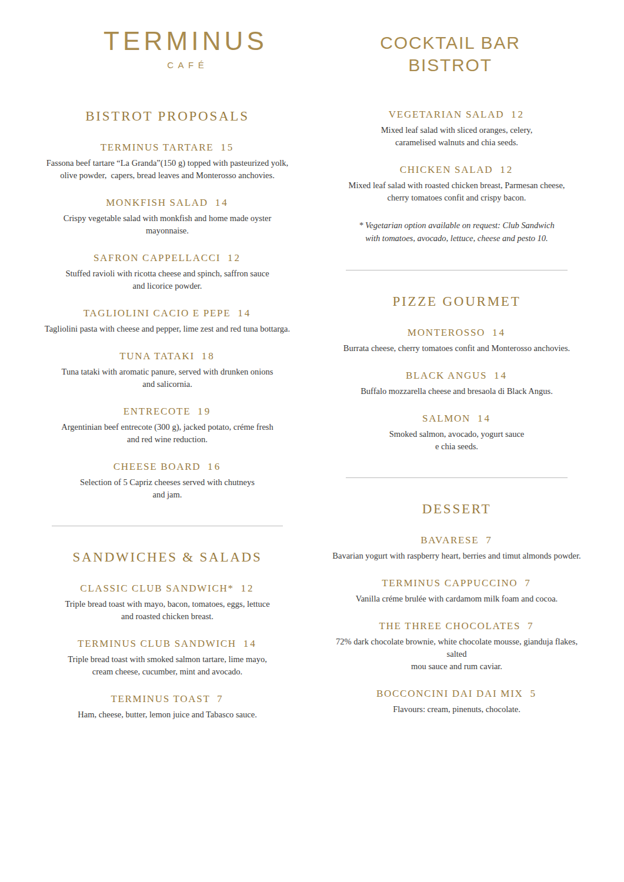TERMINUS
CAFÉ
COCKTAIL BAR
BISTROT
Bistrot Proposals
Terminus Tartare 15
Fassona beef tartare “La Granda”(150 g) topped with pasteurized yolk,
olive powder, capers, bread leaves and Monterosso anchovies.
Monkfish Salad 14
Crispy vegetable salad with monkfish and home made oyster mayonnaise.
Safron Cappellacci 12
Stuffed ravioli with ricotta cheese and spinch, saffron sauce
and licorice powder.
Tagliolini Cacio e Pepe 14
Tagliolini pasta with cheese and pepper, lime zest and red tuna bottarga.
Tuna Tataki 18
Tuna tataki with aromatic panure, served with drunken onions
and salicornia.
Entrecote 19
Argentinian beef entrecote (300 g), jacked potato, créme fresh
and red wine reduction.
Cheese Board 16
Selection of 5 Capriz cheeses served with chutneys
and jam.
Sandwiches & Salads
Classic Club Sandwich* 12
Triple bread toast with mayo, bacon, tomatoes, eggs, lettuce
and roasted chicken breast.
Terminus Club Sandwich 14
Triple bread toast with smoked salmon tartare, lime mayo,
cream cheese, cucumber, mint and avocado.
Terminus Toast 7
Ham, cheese, butter, lemon juice and Tabasco sauce.
Salads
Vegetarian Salad 12
Mixed leaf salad with sliced oranges, celery,
caramelised walnuts and chia seeds.
Chicken Salad 12
Mixed leaf salad with roasted chicken breast, Parmesan cheese,
cherry tomatoes confit and crispy bacon.
* Vegetarian option available on request: Club Sandwich
with tomatoes, avocado, lettuce, cheese and pesto 10.
Pizze Gourmet
Monterosso 14
Burrata cheese, cherry tomatoes confit and Monterosso anchovies.
Black Angus 14
Buffalo mozzarella cheese and bresaola di Black Angus.
Salmon 14
Smoked salmon, avocado, yogurt sauce
e chia seeds.
Dessert
Bavarese 7
Bavarian yogurt with raspberry heart, berries and timut almonds powder.
Terminus Cappuccino 7
Vanilla créme brulée with cardamom milk foam and cocoa.
The Three Chocolates 7
72% dark chocolate brownie, white chocolate mousse, gianduja flakes, salted
mou sauce and rum caviar.
Bocconcini Dai Dai Mix 5
Flavours: cream, pinenuts, chocolate.